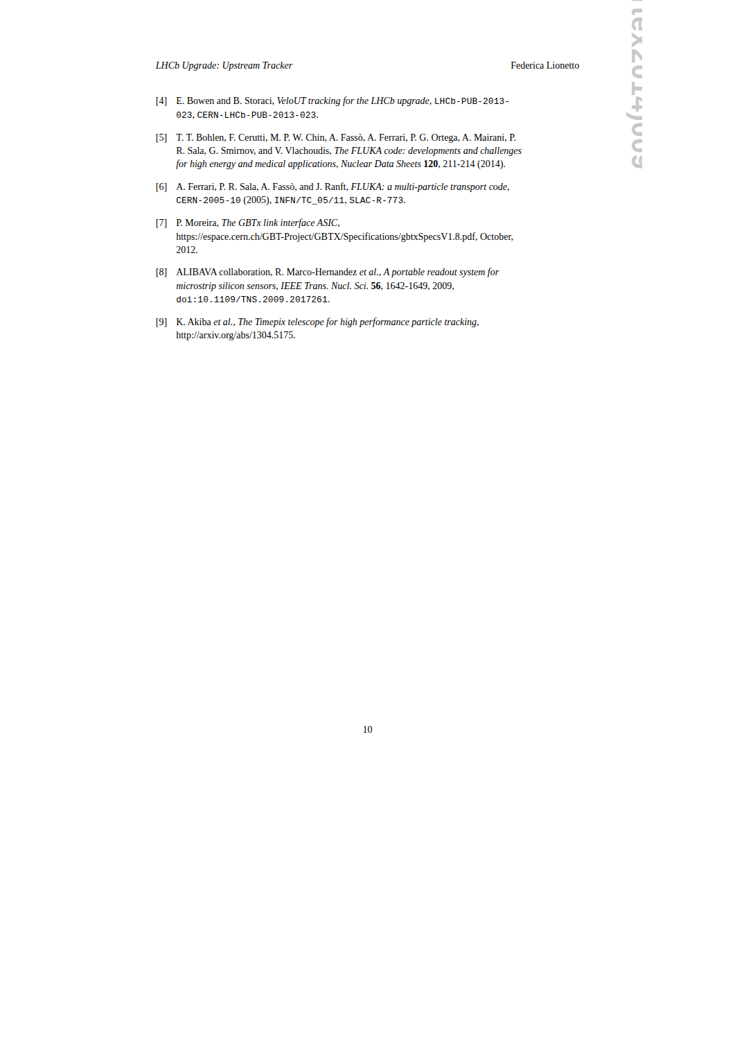LHCb Upgrade: Upstream Tracker Federica Lionetto
[4] E. Bowen and B. Storaci, VeloUT tracking for the LHCb upgrade, LHCb-PUB-2013-023, CERN-LHCb-PUB-2013-023.
[5] T. T. Bohlen, F. Cerutti, M. P. W. Chin, A. Fassò, A. Ferrari, P. G. Ortega, A. Mairani, P. R. Sala, G. Smirnov, and V. Vlachoudis, The FLUKA code: developments and challenges for high energy and medical applications, Nuclear Data Sheets 120, 211-214 (2014).
[6] A. Ferrari, P. R. Sala, A. Fassò, and J. Ranft, FLUKA: a multi-particle transport code, CERN-2005-10 (2005), INFN/TC_05/11, SLAC-R-773.
[7] P. Moreira, The GBTx link interface ASIC,
https://espace.cern.ch/GBT-Project/GBTX/Specifications/gbtxSpecsV1.8.pdf, October, 2012.
[8] ALIBAVA collaboration, R. Marco-Hernandez et al., A portable readout system for microstrip silicon sensors, IEEE Trans. Nucl. Sci. 56, 1642-1649, 2009, doi:10.1109/TNS.2009.2017261.
[9] K. Akiba et al., The Timepix telescope for high performance particle tracking,
http://arxiv.org/abs/1304.5175.
PoS(Vertex2014)009
10